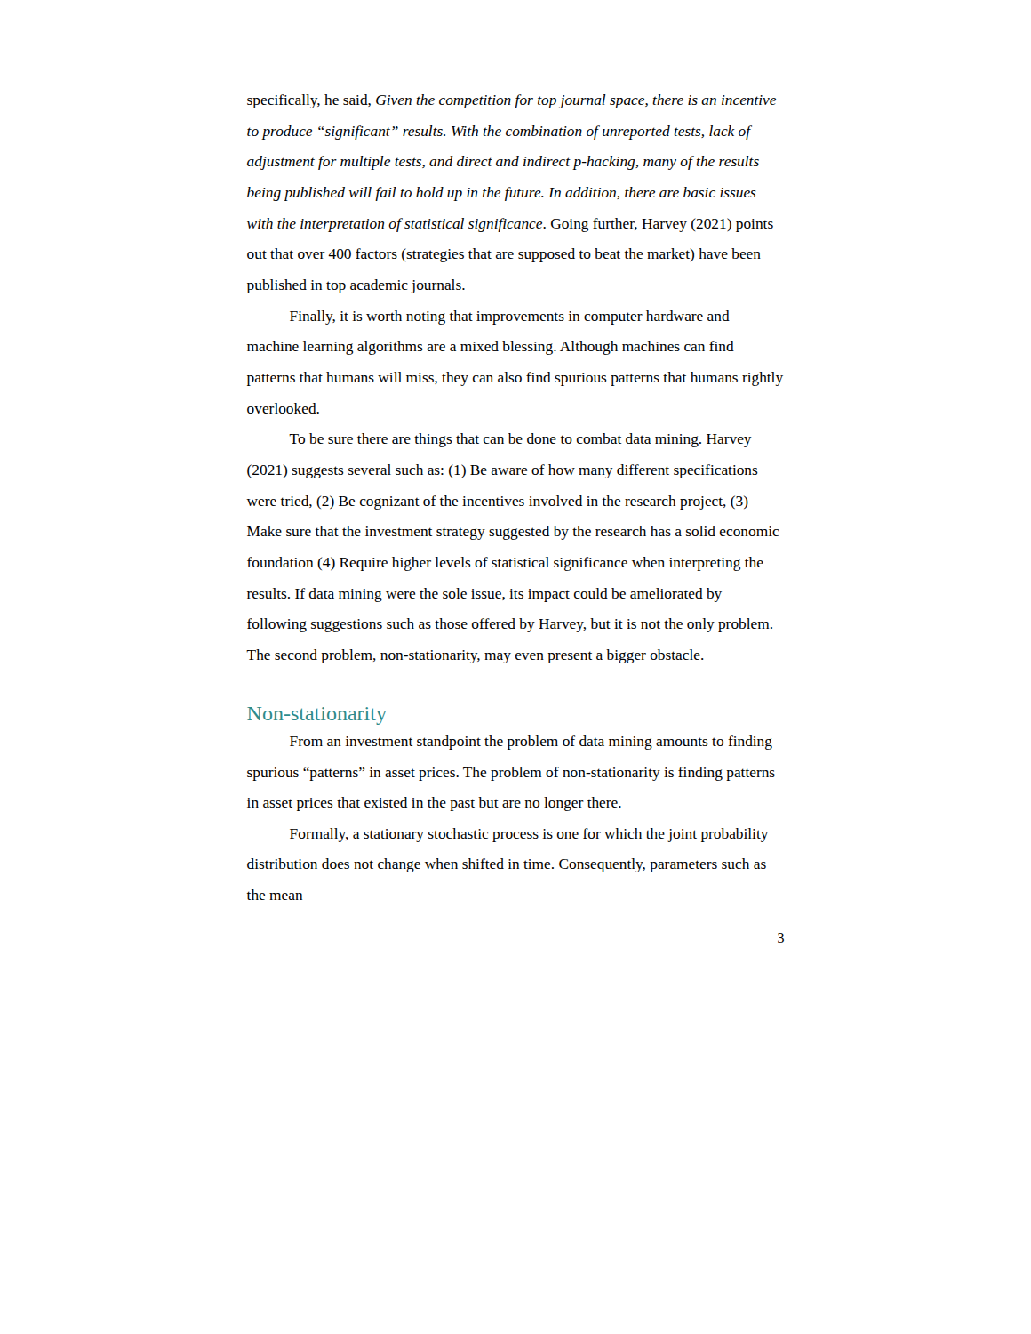specifically, he said, Given the competition for top journal space, there is an incentive to produce “significant” results. With the combination of unreported tests, lack of adjustment for multiple tests, and direct and indirect p-hacking, many of the results being published will fail to hold up in the future. In addition, there are basic issues with the interpretation of statistical significance. Going further, Harvey (2021) points out that over 400 factors (strategies that are supposed to beat the market) have been published in top academic journals.
Finally, it is worth noting that improvements in computer hardware and machine learning algorithms are a mixed blessing. Although machines can find patterns that humans will miss, they can also find spurious patterns that humans rightly overlooked.
To be sure there are things that can be done to combat data mining. Harvey (2021) suggests several such as: (1) Be aware of how many different specifications were tried, (2) Be cognizant of the incentives involved in the research project, (3) Make sure that the investment strategy suggested by the research has a solid economic foundation (4) Require higher levels of statistical significance when interpreting the results. If data mining were the sole issue, its impact could be ameliorated by following suggestions such as those offered by Harvey, but it is not the only problem. The second problem, non-stationarity, may even present a bigger obstacle.
Non-stationarity
From an investment standpoint the problem of data mining amounts to finding spurious “patterns” in asset prices. The problem of non-stationarity is finding patterns in asset prices that existed in the past but are no longer there.
Formally, a stationary stochastic process is one for which the joint probability distribution does not change when shifted in time. Consequently, parameters such as the mean
3